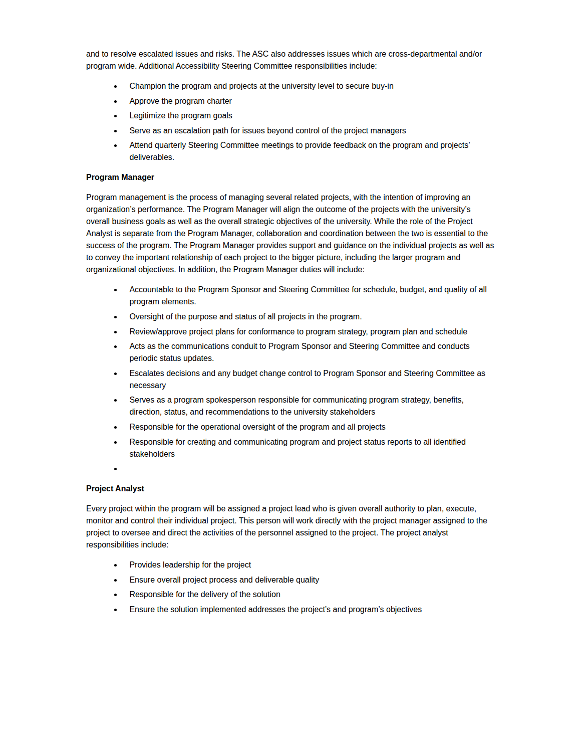and to resolve escalated issues and risks. The ASC also addresses issues which are cross-departmental and/or program wide. Additional Accessibility Steering Committee responsibilities include:
Champion the program and projects at the university level to secure buy-in
Approve the program charter
Legitimize the program goals
Serve as an escalation path for issues beyond control of the project managers
Attend quarterly Steering Committee meetings to provide feedback on the program and projects’ deliverables.
Program Manager
Program management is the process of managing several related projects, with the intention of improving an organization’s performance. The Program Manager will align the outcome of the projects with the university’s overall business goals as well as the overall strategic objectives of the university. While the role of the Project Analyst is separate from the Program Manager, collaboration and coordination between the two is essential to the success of the program. The Program Manager provides support and guidance on the individual projects as well as to convey the important relationship of each project to the bigger picture, including the larger program and organizational objectives. In addition, the Program Manager duties will include:
Accountable to the Program Sponsor and Steering Committee for schedule, budget, and quality of all program elements.
Oversight of the purpose and status of all projects in the program.
Review/approve project plans for conformance to program strategy, program plan and schedule
Acts as the communications conduit to Program Sponsor and Steering Committee and conducts periodic status updates.
Escalates decisions and any budget change control to Program Sponsor and Steering Committee as necessary
Serves as a program spokesperson responsible for communicating program strategy, benefits, direction, status, and recommendations to the university stakeholders
Responsible for the operational oversight of the program and all projects
Responsible for creating and communicating program and project status reports to all identified stakeholders
Project Analyst
Every project within the program will be assigned a project lead who is given overall authority to plan, execute, monitor and control their individual project. This person will work directly with the project manager assigned to the project to oversee and direct the activities of the personnel assigned to the project. The project analyst responsibilities include:
Provides leadership for the project
Ensure overall project process and deliverable quality
Responsible for the delivery of the solution
Ensure the solution implemented addresses the project’s and program’s objectives